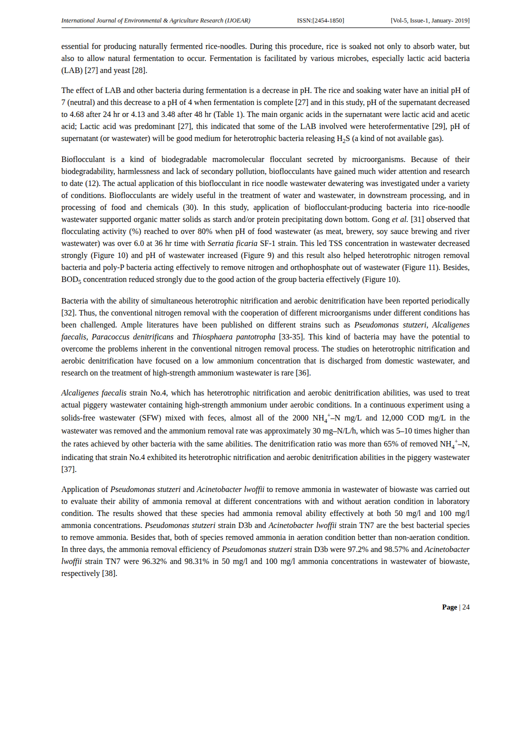International Journal of Environmental & Agriculture Research (IJOEAR) ISSN:[2454-1850] [Vol-5, Issue-1, January- 2019]
essential for producing naturally fermented rice-noodles. During this procedure, rice is soaked not only to absorb water, but also to allow natural fermentation to occur. Fermentation is facilitated by various microbes, especially lactic acid bacteria (LAB) [27] and yeast [28].
The effect of LAB and other bacteria during fermentation is a decrease in pH. The rice and soaking water have an initial pH of 7 (neutral) and this decrease to a pH of 4 when fermentation is complete [27] and in this study, pH of the supernatant decreased to 4.68 after 24 hr or 4.13 and 3.48 after 48 hr (Table 1). The main organic acids in the supernatant were lactic acid and acetic acid; Lactic acid was predominant [27], this indicated that some of the LAB involved were heterofermentative [29], pH of supernatant (or wastewater) will be good medium for heterotrophic bacteria releasing H2S (a kind of not available gas).
Bioflocculant is a kind of biodegradable macromolecular flocculant secreted by microorganisms. Because of their biodegradability, harmlessness and lack of secondary pollution, bioflocculants have gained much wider attention and research to date (12). The actual application of this bioflocculant in rice noodle wastewater dewatering was investigated under a variety of conditions. Bioflocculants are widely useful in the treatment of water and wastewater, in downstream processing, and in processing of food and chemicals (30). In this study, application of bioflocculant-producing bacteria into rice-noodle wastewater supported organic matter solids as starch and/or protein precipitating down bottom. Gong et al. [31] observed that flocculating activity (%) reached to over 80% when pH of food wastewater (as meat, brewery, soy sauce brewing and river wastewater) was over 6.0 at 36 hr time with Serratia ficaria SF-1 strain. This led TSS concentration in wastewater decreased strongly (Figure 10) and pH of wastewater increased (Figure 9) and this result also helped heterotrophic nitrogen removal bacteria and poly-P bacteria acting effectively to remove nitrogen and orthophosphate out of wastewater (Figure 11). Besides, BOD5 concentration reduced strongly due to the good action of the group bacteria effectively (Figure 10).
Bacteria with the ability of simultaneous heterotrophic nitrification and aerobic denitrification have been reported periodically [32]. Thus, the conventional nitrogen removal with the cooperation of different microorganisms under different conditions has been challenged. Ample literatures have been published on different strains such as Pseudomonas stutzeri, Alcaligenes faecalis, Paracoccus denitrificans and Thiosphaera pantotropha [33-35]. This kind of bacteria may have the potential to overcome the problems inherent in the conventional nitrogen removal process. The studies on heterotrophic nitrification and aerobic denitrification have focused on a low ammonium concentration that is discharged from domestic wastewater, and research on the treatment of high-strength ammonium wastewater is rare [36].
Alcaligenes faecalis strain No.4, which has heterotrophic nitrification and aerobic denitrification abilities, was used to treat actual piggery wastewater containing high-strength ammonium under aerobic conditions. In a continuous experiment using a solids-free wastewater (SFW) mixed with feces, almost all of the 2000 NH4+–N mg/L and 12,000 COD mg/L in the wastewater was removed and the ammonium removal rate was approximately 30 mg–N/L/h, which was 5–10 times higher than the rates achieved by other bacteria with the same abilities. The denitrification ratio was more than 65% of removed NH4+–N, indicating that strain No.4 exhibited its heterotrophic nitrification and aerobic denitrification abilities in the piggery wastewater [37].
Application of Pseudomonas stutzeri and Acinetobacter lwoffii to remove ammonia in wastewater of biowaste was carried out to evaluate their ability of ammonia removal at different concentrations with and without aeration condition in laboratory condition. The results showed that these species had ammonia removal ability effectively at both 50 mg/l and 100 mg/l ammonia concentrations. Pseudomonas stutzeri strain D3b and Acinetobacter lwoffii strain TN7 are the best bacterial species to remove ammonia. Besides that, both of species removed ammonia in aeration condition better than non-aeration condition. In three days, the ammonia removal efficiency of Pseudomonas stutzeri strain D3b were 97.2% and 98.57% and Acinetobacter lwoffii strain TN7 were 96.32% and 98.31% in 50 mg/l and 100 mg/l ammonia concentrations in wastewater of biowaste, respectively [38].
Page | 24